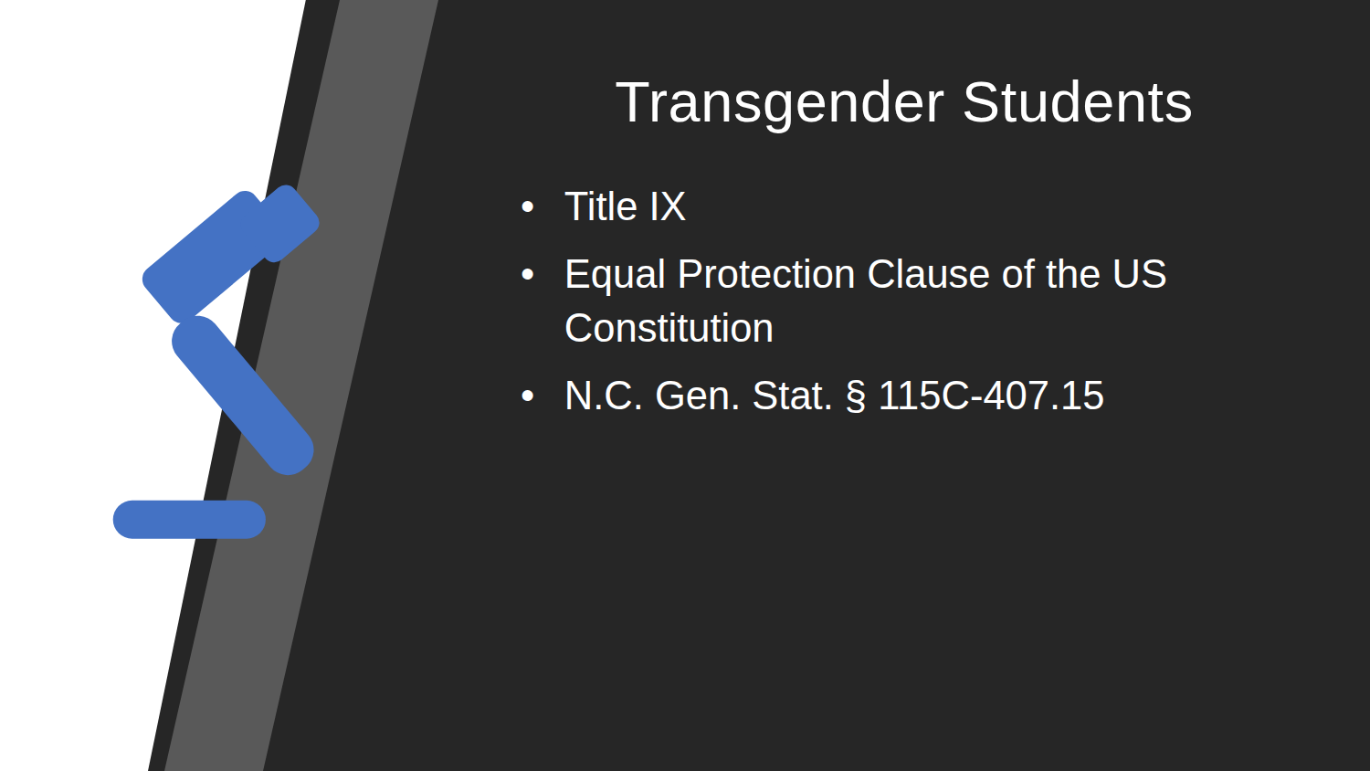Transgender Students
Title IX
Equal Protection Clause of the US Constitution
N.C. Gen. Stat. § 115C-407.15